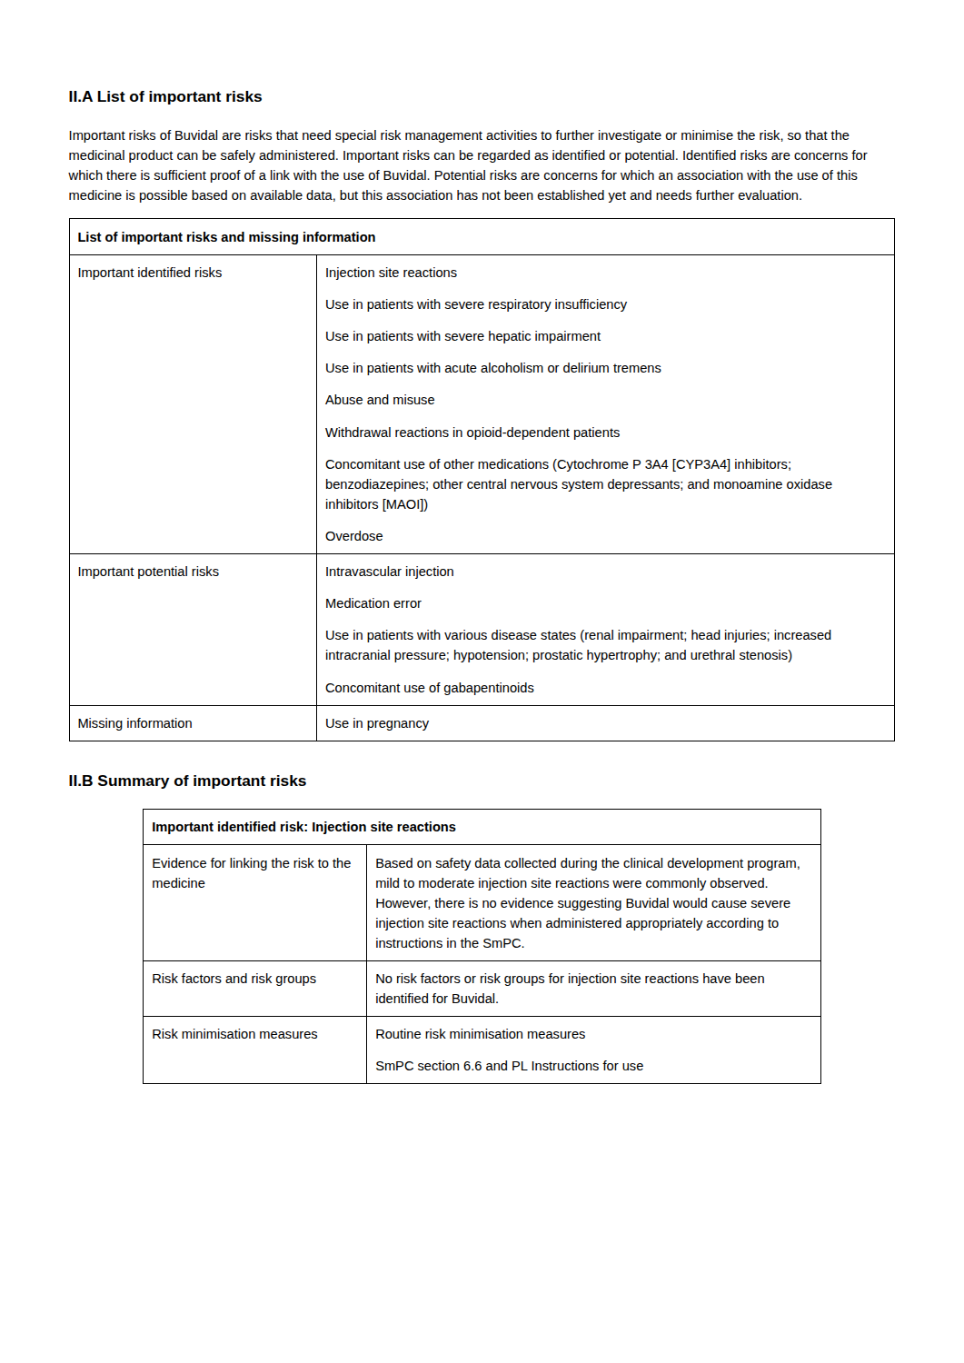II.A List of important risks
Important risks of Buvidal are risks that need special risk management activities to further investigate or minimise the risk, so that the medicinal product can be safely administered. Important risks can be regarded as identified or potential. Identified risks are concerns for which there is sufficient proof of a link with the use of Buvidal. Potential risks are concerns for which an association with the use of this medicine is possible based on available data, but this association has not been established yet and needs further evaluation.
| List of important risks and missing information |
| --- |
| Important identified risks | Injection site reactions Use in patients with severe respiratory insufficiency Use in patients with severe hepatic impairment Use in patients with acute alcoholism or delirium tremens Abuse and misuse Withdrawal reactions in opioid-dependent patients Concomitant use of other medications (Cytochrome P 3A4 [CYP3A4] inhibitors; benzodiazepines; other central nervous system depressants; and monoamine oxidase inhibitors [MAOI]) Overdose |
| Important potential risks | Intravascular injection Medication error Use in patients with various disease states (renal impairment; head injuries; increased intracranial pressure; hypotension; prostatic hypertrophy; and urethral stenosis) Concomitant use of gabapentinoids |
| Missing information | Use in pregnancy |
II.B Summary of important risks
| Important identified risk: Injection site reactions |
| --- |
| Evidence for linking the risk to the medicine | Based on safety data collected during the clinical development program, mild to moderate injection site reactions were commonly observed. However, there is no evidence suggesting Buvidal would cause severe injection site reactions when administered appropriately according to instructions in the SmPC. |
| Risk factors and risk groups | No risk factors or risk groups for injection site reactions have been identified for Buvidal. |
| Risk minimisation measures | Routine risk minimisation measures SmPC section 6.6 and PL Instructions for use |